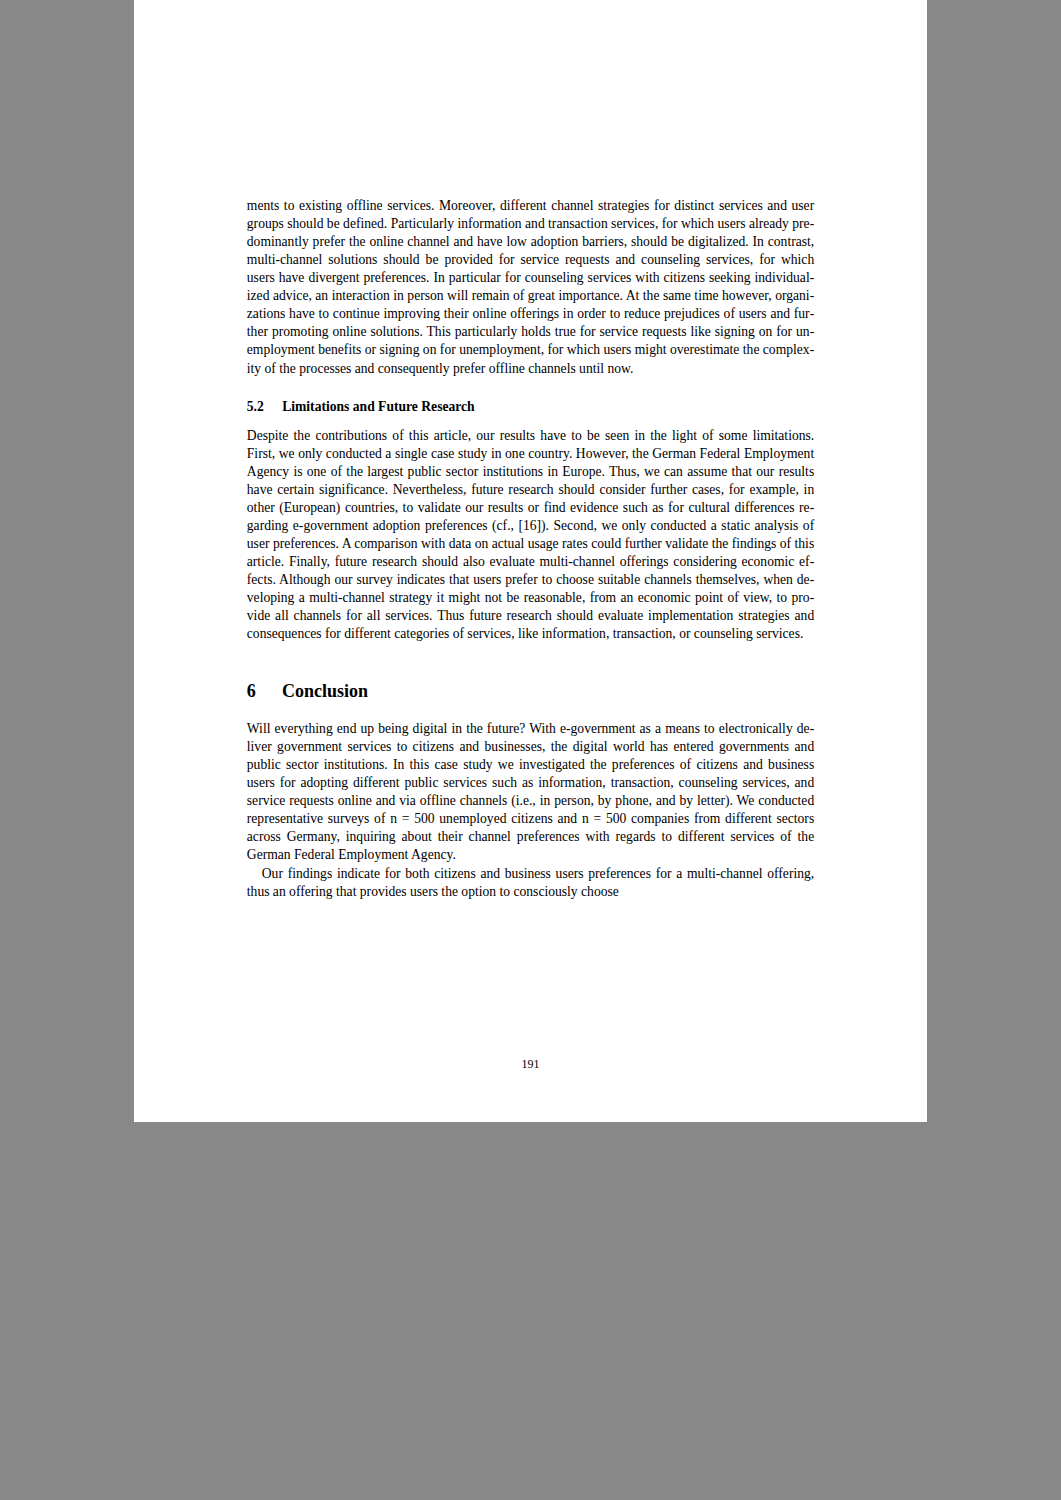ments to existing offline services. Moreover, different channel strategies for distinct services and user groups should be defined. Particularly information and transaction services, for which users already predominantly prefer the online channel and have low adoption barriers, should be digitalized. In contrast, multi-channel solutions should be provided for service requests and counseling services, for which users have divergent preferences. In particular for counseling services with citizens seeking individualized advice, an interaction in person will remain of great importance. At the same time however, organizations have to continue improving their online offerings in order to reduce prejudices of users and further promoting online solutions. This particularly holds true for service requests like signing on for unemployment benefits or signing on for unemployment, for which users might overestimate the complexity of the processes and consequently prefer offline channels until now.
5.2 Limitations and Future Research
Despite the contributions of this article, our results have to be seen in the light of some limitations. First, we only conducted a single case study in one country. However, the German Federal Employment Agency is one of the largest public sector institutions in Europe. Thus, we can assume that our results have certain significance. Nevertheless, future research should consider further cases, for example, in other (European) countries, to validate our results or find evidence such as for cultural differences regarding e-government adoption preferences (cf., [16]). Second, we only conducted a static analysis of user preferences. A comparison with data on actual usage rates could further validate the findings of this article. Finally, future research should also evaluate multi-channel offerings considering economic effects. Although our survey indicates that users prefer to choose suitable channels themselves, when developing a multi-channel strategy it might not be reasonable, from an economic point of view, to provide all channels for all services. Thus future research should evaluate implementation strategies and consequences for different categories of services, like information, transaction, or counseling services.
6 Conclusion
Will everything end up being digital in the future? With e-government as a means to electronically deliver government services to citizens and businesses, the digital world has entered governments and public sector institutions. In this case study we investigated the preferences of citizens and business users for adopting different public services such as information, transaction, counseling services, and service requests online and via offline channels (i.e., in person, by phone, and by letter). We conducted representative surveys of n = 500 unemployed citizens and n = 500 companies from different sectors across Germany, inquiring about their channel preferences with regards to different services of the German Federal Employment Agency.
Our findings indicate for both citizens and business users preferences for a multi-channel offering, thus an offering that provides users the option to consciously choose
191